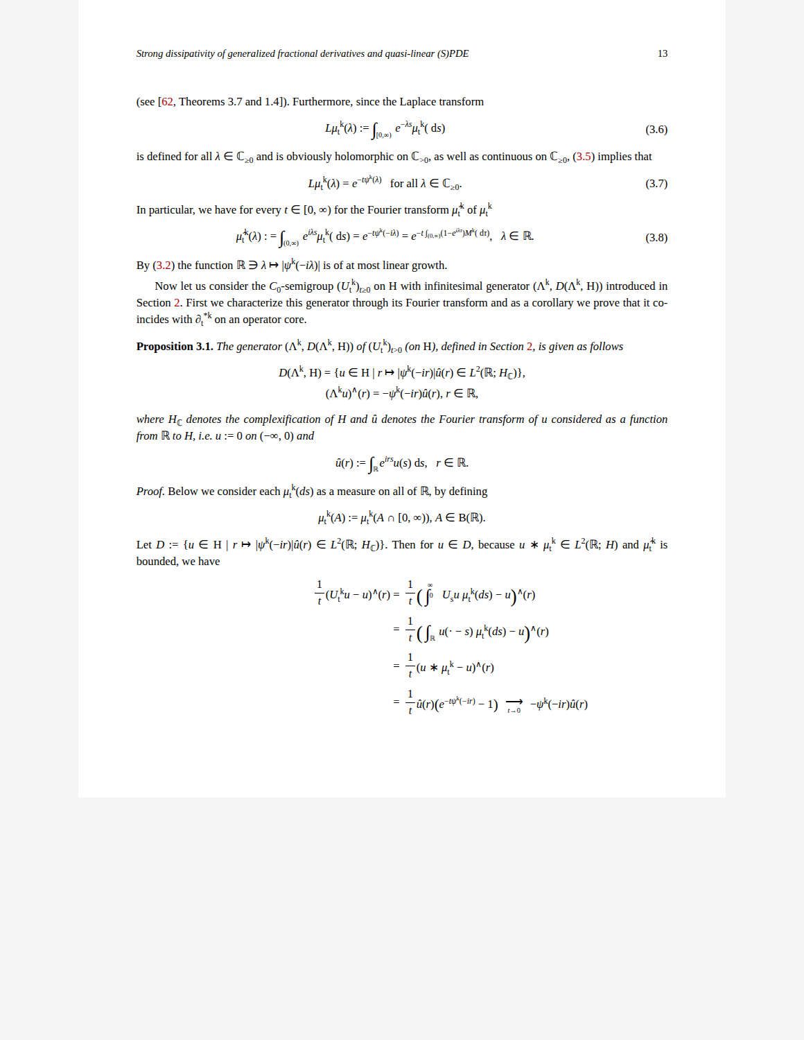Strong dissipativity of generalized fractional derivatives and quasi-linear (S)PDE 13
(see [62, Theorems 3.7 and 1.4]). Furthermore, since the Laplace transform
Lμtk(λ) := ∫[0,∞) e−λsμtk( ds)
(3.6)
is defined for all λ ∈ ℂ≥0 and is obviously holomorphic on ℂ>0, as well as continuous on ℂ≥0, (3.5) implies that
Lμtk(λ) = e−tψk(λ) for all λ ∈ ℂ≥0.
(3.7)
In particular, we have for every t ∈ [0, ∞) for the Fourier transform μ̂tk of μtk
μ̂tk(λ) : = ∫(0,∞) eiλsμtk( ds) = e−tψk(−iλ) = e−t ∫(0,∞)(1−eiλτ)Mk( dτ), λ ∈ ℝ.
(3.8)
By (3.2) the function ℝ ∋ λ ↦ |ψk(−iλ)| is of at most linear growth.
Now let us consider the C0-semigroup (Utk)t≥0 on H with infinitesimal generator (Λk, D(Λk, H)) introduced in Section 2. First we characterize this generator through its Fourier transform and as a corollary we prove that it coincides with ∂t*k on an operator core.
Proposition 3.1. The generator (Λk, D(Λk, H)) of (Utk)t>0 (on H), defined in Section 2, is given as follows
D(Λk, H) = {u ∈ H | r ↦ |ψk(−ir)|û(r) ∈ L2(ℝ; Hℂ)},
(Λku)∧(r) = −ψk(−ir)û(r), r ∈ ℝ,
where Hℂ denotes the complexification of H and û denotes the Fourier transform of u considered as a function from ℝ to H, i.e. u := 0 on (−∞, 0) and
û(r) := ∫ℝeirsu(s) ds, r ∈ ℝ.
Proof. Below we consider each μtk(ds) as a measure on all of ℝ, by defining
μtk(A) := μtk(A ∩ [0, ∞)), A ∈ B(ℝ).
Let D := {u ∈ H | r ↦ |ψk(−ir)|û(r) ∈ L2(ℝ; Hℂ)}. Then for u ∈ D, because u ∗ μtk ∈ L2(ℝ; H) and μ̂tk is bounded, we have
1 t(Utku − u)∧(r) =
1 t( ∫0∞ Usu μtk(ds) − u)∧(r)
=
1 t( ∫ℝ u(· − s) μtk(ds) − u)∧(r)
=
1 t(u ∗ μtk − u)∧(r)
=
1 t û(r)(e−tψk(−ir) − 1) ⟶t→0 −ψk(−ir)û(r)